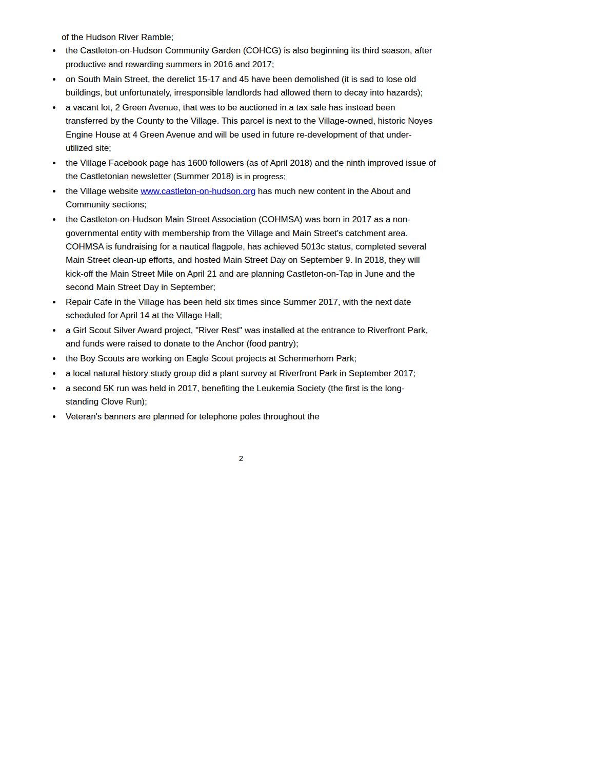of the Hudson River Ramble;
the Castleton-on-Hudson Community Garden (COHCG) is also beginning its third season, after productive and rewarding summers in 2016 and 2017;
on South Main Street, the derelict 15-17 and 45 have been demolished (it is sad to lose old buildings, but unfortunately, irresponsible landlords had allowed them to decay into hazards);
a vacant lot, 2 Green Avenue, that was to be auctioned in a tax sale has instead been transferred by the County to the Village. This parcel is next to the Village-owned, historic Noyes Engine House at 4 Green Avenue and will be used in future re-development of that under-utilized site;
the Village Facebook page has 1600 followers (as of April 2018) and the ninth improved issue of the Castletonian newsletter (Summer 2018) is in progress;
the Village website www.castleton-on-hudson.org has much new content in the About and Community sections;
the Castleton-on-Hudson Main Street Association (COHMSA) was born in 2017 as a non-governmental entity with membership from the Village and Main Street's catchment area. COHMSA is fundraising for a nautical flagpole, has achieved 5013c status, completed several Main Street clean-up efforts, and hosted Main Street Day on September 9. In 2018, they will kick-off the Main Street Mile on April 21 and are planning Castleton-on-Tap in June and the second Main Street Day in September;
Repair Cafe in the Village has been held six times since Summer 2017, with the next date scheduled for April 14 at the Village Hall;
a Girl Scout Silver Award project, "River Rest" was installed at the entrance to Riverfront Park, and funds were raised to donate to the Anchor (food pantry);
the Boy Scouts are working on Eagle Scout projects at Schermerhorn Park;
a local natural history study group did a plant survey at Riverfront Park in September 2017;
a second 5K run was held in 2017, benefiting the Leukemia Society (the first is the long-standing Clove Run);
Veteran's banners are planned for telephone poles throughout the
2